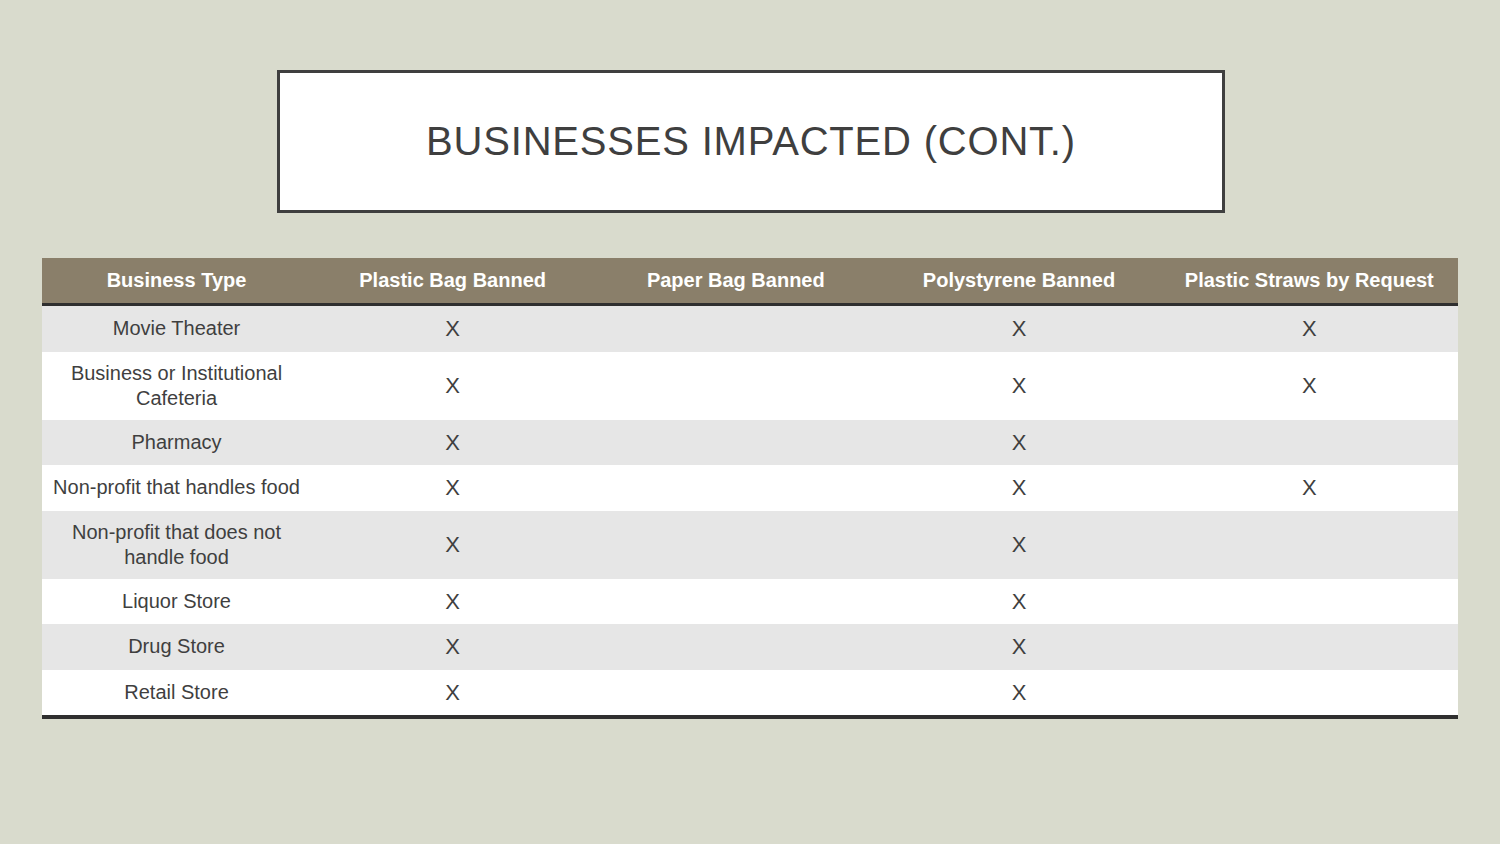Businesses Impacted (Cont.)
| Business Type | Plastic Bag Banned | Paper Bag Banned | Polystyrene Banned | Plastic Straws by Request |
| --- | --- | --- | --- | --- |
| Movie Theater | X | | X | X |
| Business or Institutional Cafeteria | X | | X | X |
| Pharmacy | X | | X | |
| Non-profit that handles food | X | | X | X |
| Non-profit that does not handle food | X | | X | |
| Liquor Store | X | | X | |
| Drug Store | X | | X | |
| Retail Store | X | | X | |